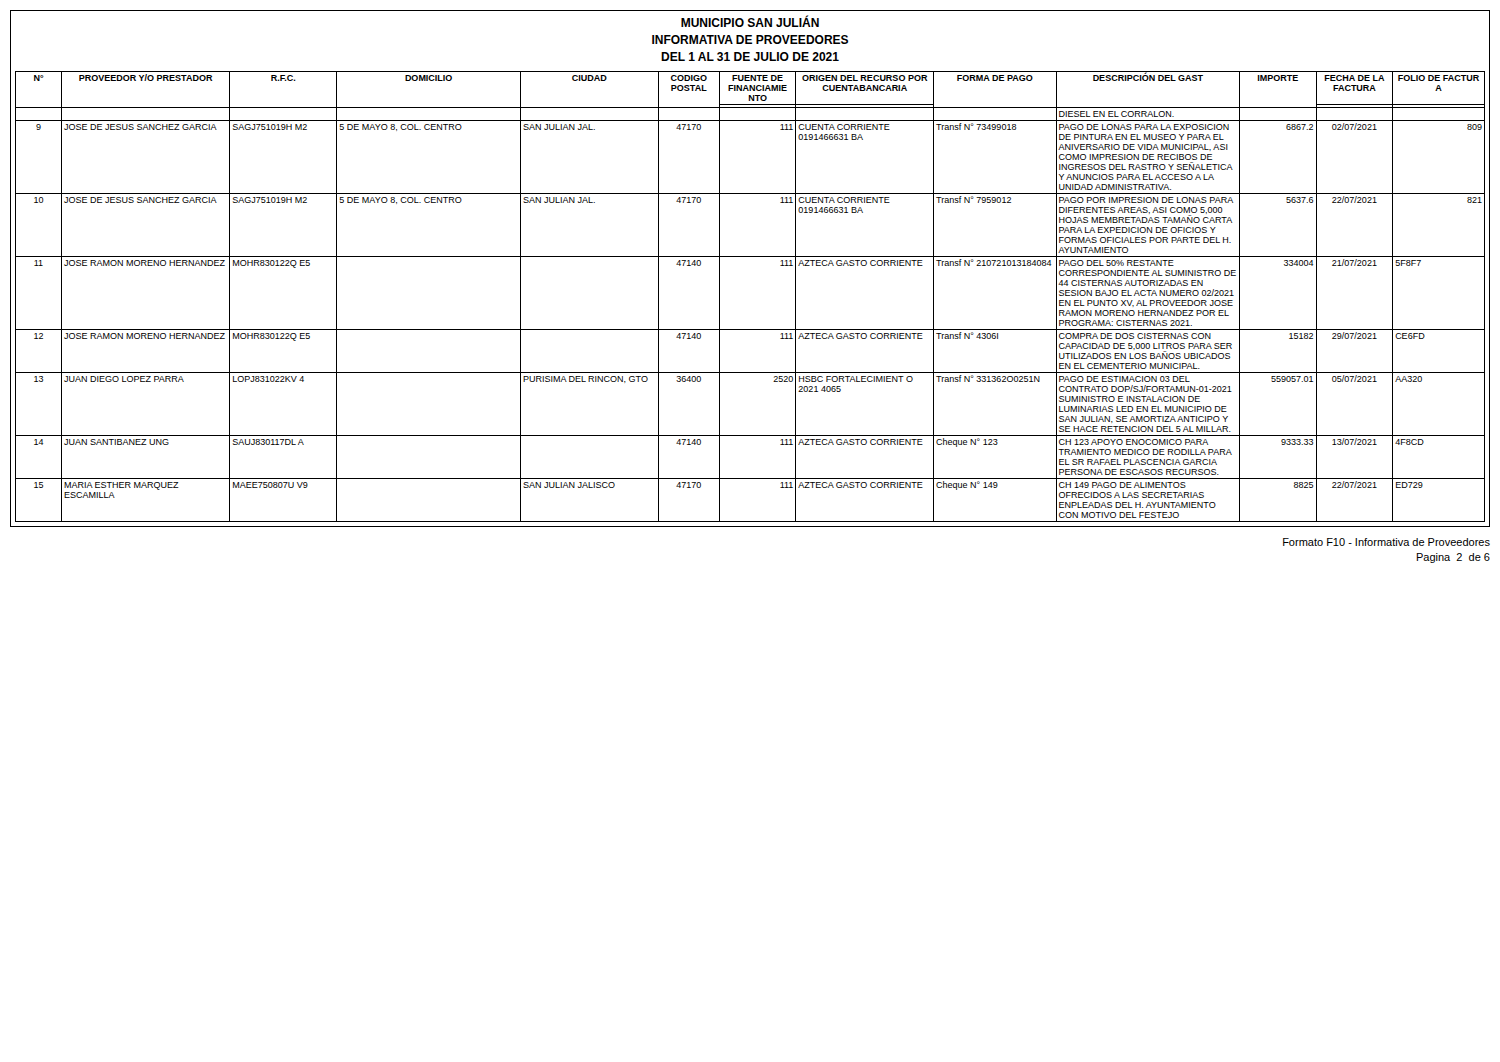MUNICIPIO SAN JULIÁN
INFORMATIVA DE PROVEEDORES
DEL 1 AL 31 DE JULIO DE 2021
| N° | PROVEEDOR Y/O PRESTADOR | R.F.C. | DOMICILIO | CIUDAD | CODIGO POSTAL | FUENTE DE FINANCIAMIE NTO | ORIGEN DEL RECURSO POR CUENTABANCARIA | FORMA DE PAGO | DESCRIPCIÓN DEL GAST | IMPORTE | FECHA DE LA FACTURA | FOLIO DE FACTUR A |
| --- | --- | --- | --- | --- | --- | --- | --- | --- | --- | --- | --- | --- |
| | | | | | | | | | DIESEL EN EL CORRALON. | | | |
| 9 | JOSE DE JESUS SANCHEZ GARCIA | SAGJ751019H M2 | 5 DE MAYO 8, COL. CENTRO | SAN JULIAN JAL. | 47170 | 111 | CUENTA CORRIENTE 0191466631 BA | Transf N° 73499018 | PAGO DE LONAS PARA LA EXPOSICION DE PINTURA EN EL MUSEO Y PARA EL ANIVERSARIO DE VIDA MUNICIPAL, ASI COMO IMPRESION DE RECIBOS DE INGRESOS DEL RASTRO Y SEÑALETICA Y ANUNCIOS PARA EL ACCESO A LA UNIDAD ADMINISTRATIVA. | 6867.2 | 02/07/2021 | 809 |
| 10 | JOSE DE JESUS SANCHEZ GARCIA | SAGJ751019H M2 | 5 DE MAYO 8, COL. CENTRO | SAN JULIAN JAL. | 47170 | 111 | CUENTA CORRIENTE 0191466631 BA | Transf N° 7959012 | PAGO POR IMPRESION DE LONAS PARA DIFERENTES AREAS, ASI COMO 5,000 HOJAS MEMBRETADAS TAMAÑO CARTA PARA LA EXPEDICION DE OFICIOS Y FORMAS OFICIALES POR PARTE DEL H. AYUNTAMIENTO | 5637.6 | 22/07/2021 | 821 |
| 11 | JOSE RAMON MORENO HERNANDEZ | MOHR830122Q E5 | | | 47140 | 111 | AZTECA GASTO CORRIENTE | Transf N° 210721013184084 | PAGO DEL 50% RESTANTE CORRESPONDIENTE AL SUMINISTRO DE 44 CISTERNAS AUTORIZADAS EN SESION BAJO EL ACTA NUMERO 02/2021 EN EL PUNTO XV, AL PROVEEDOR JOSE RAMON MORENO HERNANDEZ POR EL PROGRAMA: CISTERNAS 2021. | 334004 | 21/07/2021 | 5F8F7 |
| 12 | JOSE RAMON MORENO HERNANDEZ | MOHR830122Q E5 | | | 47140 | 111 | AZTECA GASTO CORRIENTE | Transf N° 4306I | COMPRA DE DOS CISTERNAS CON CAPACIDAD DE 5,000 LITROS PARA SER UTILIZADOS EN LOS BAÑOS UBICADOS EN EL CEMENTERIO MUNICIPAL. | 15182 | 29/07/2021 | CE6FD |
| 13 | JUAN DIEGO LOPEZ PARRA | LOPJ831022KV 4 | | PURISIMA DEL RINCON, GTO | 36400 | 2520 | HSBC FORTALECIMIENT O 2021 4065 | Transf N° 331362O0251N | PAGO DE ESTIMACION 03 DEL CONTRATO DOP/SJ/FORTAMUN-01-2021 SUMINISTRO E INSTALACION DE LUMINARIAS LED EN EL MUNICIPIO DE SAN JULIAN, SE AMORTIZA ANTICIPO Y SE HACE RETENCION DEL 5 AL MILLAR. | 559057.01 | 05/07/2021 | AA320 |
| 14 | JUAN SANTIBANEZ UNG | SAUJ830117DL A | | | 47140 | 111 | AZTECA GASTO CORRIENTE | Cheque N° 123 | CH 123 APOYO ENOCOMICO PARA TRAMIENTO MEDICO DE RODILLA PARA EL SR RAFAEL PLASCENCIA GARCIA PERSONA DE ESCASOS RECURSOS. | 9333.33 | 13/07/2021 | 4F8CD |
| 15 | MARIA ESTHER MARQUEZ ESCAMILLA | MAEE750807U V9 | | SAN JULIAN JALISCO | 47170 | 111 | AZTECA GASTO CORRIENTE | Cheque N° 149 | CH 149 PAGO DE ALIMENTOS OFRECIDOS A LAS SECRETARIAS ENPLEADAS DEL H. AYUNTAMIENTO CON MOTIVO DEL FESTEJO | 8825 | 22/07/2021 | ED729 |
Formato F10 - Informativa de Proveedores
Pagina 2 de 6